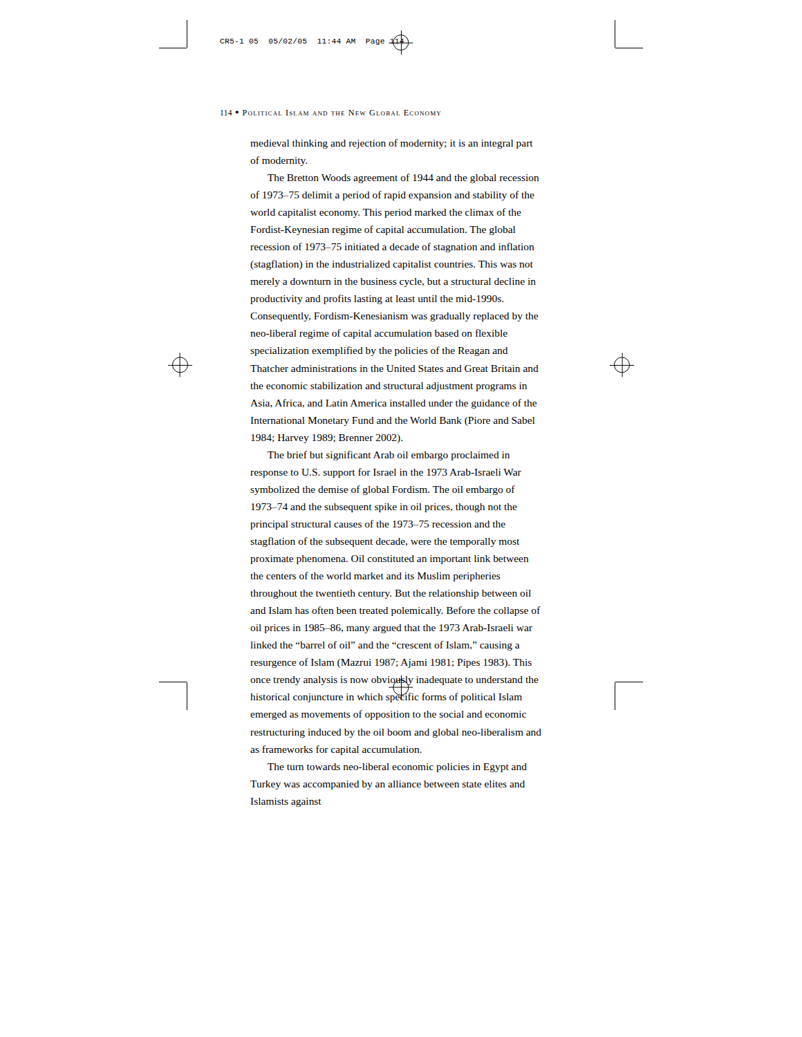CR5-1 05 05/02/05 11:44 AM Page 114
114●Political Islam and the New Global Economy
medieval thinking and rejection of modernity; it is an integral part of modernity.
The Bretton Woods agreement of 1944 and the global recession of 1973–75 delimit a period of rapid expansion and stability of the world capitalist economy. This period marked the climax of the Fordist-Keynesian regime of capital accumulation. The global recession of 1973–75 initiated a decade of stagnation and inflation (stagflation) in the industrialized capitalist countries. This was not merely a downturn in the business cycle, but a structural decline in productivity and profits lasting at least until the mid-1990s. Consequently, Fordism-Kenesianism was gradually replaced by the neo-liberal regime of capital accumulation based on flexible specialization exemplified by the policies of the Reagan and Thatcher administrations in the United States and Great Britain and the economic stabilization and structural adjustment programs in Asia, Africa, and Latin America installed under the guidance of the International Monetary Fund and the World Bank (Piore and Sabel 1984; Harvey 1989; Brenner 2002).
The brief but significant Arab oil embargo proclaimed in response to U.S. support for Israel in the 1973 Arab-Israeli War symbolized the demise of global Fordism. The oil embargo of 1973–74 and the subsequent spike in oil prices, though not the principal structural causes of the 1973–75 recession and the stagflation of the subsequent decade, were the temporally most proximate phenomena. Oil constituted an important link between the centers of the world market and its Muslim peripheries throughout the twentieth century. But the relationship between oil and Islam has often been treated polemically. Before the collapse of oil prices in 1985–86, many argued that the 1973 Arab-Israeli war linked the “barrel of oil” and the “crescent of Islam,” causing a resurgence of Islam (Mazrui 1987; Ajami 1981; Pipes 1983). This once trendy analysis is now obviously inadequate to understand the historical conjuncture in which specific forms of political Islam emerged as movements of opposition to the social and economic restructuring induced by the oil boom and global neo-liberalism and as frameworks for capital accumulation.
The turn towards neo-liberal economic policies in Egypt and Turkey was accompanied by an alliance between state elites and Islamists against